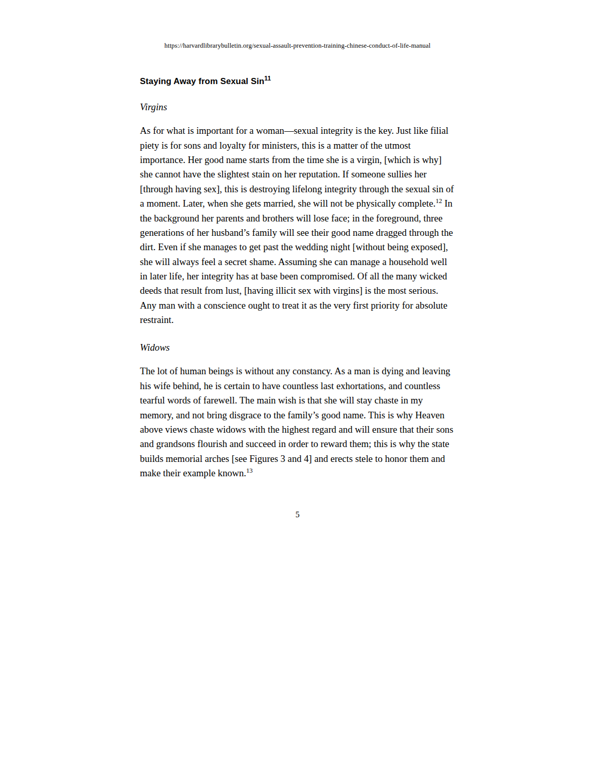https://harvardlibrarybulletin.org/sexual-assault-prevention-training-chinese-conduct-of-life-manual
Staying Away from Sexual Sin11
Virgins
As for what is important for a woman—sexual integrity is the key. Just like filial piety is for sons and loyalty for ministers, this is a matter of the utmost importance. Her good name starts from the time she is a virgin, [which is why] she cannot have the slightest stain on her reputation. If someone sullies her [through having sex], this is destroying lifelong integrity through the sexual sin of a moment. Later, when she gets married, she will not be physically complete.12 In the background her parents and brothers will lose face; in the foreground, three generations of her husband’s family will see their good name dragged through the dirt. Even if she manages to get past the wedding night [without being exposed], she will always feel a secret shame. Assuming she can manage a household well in later life, her integrity has at base been compromised. Of all the many wicked deeds that result from lust, [having illicit sex with virgins] is the most serious. Any man with a conscience ought to treat it as the very first priority for absolute restraint.
Widows
The lot of human beings is without any constancy. As a man is dying and leaving his wife behind, he is certain to have countless last exhortations, and countless tearful words of farewell. The main wish is that she will stay chaste in my memory, and not bring disgrace to the family’s good name. This is why Heaven above views chaste widows with the highest regard and will ensure that their sons and grandsons flourish and succeed in order to reward them; this is why the state builds memorial arches [see Figures 3 and 4] and erects stele to honor them and make their example known.13
5